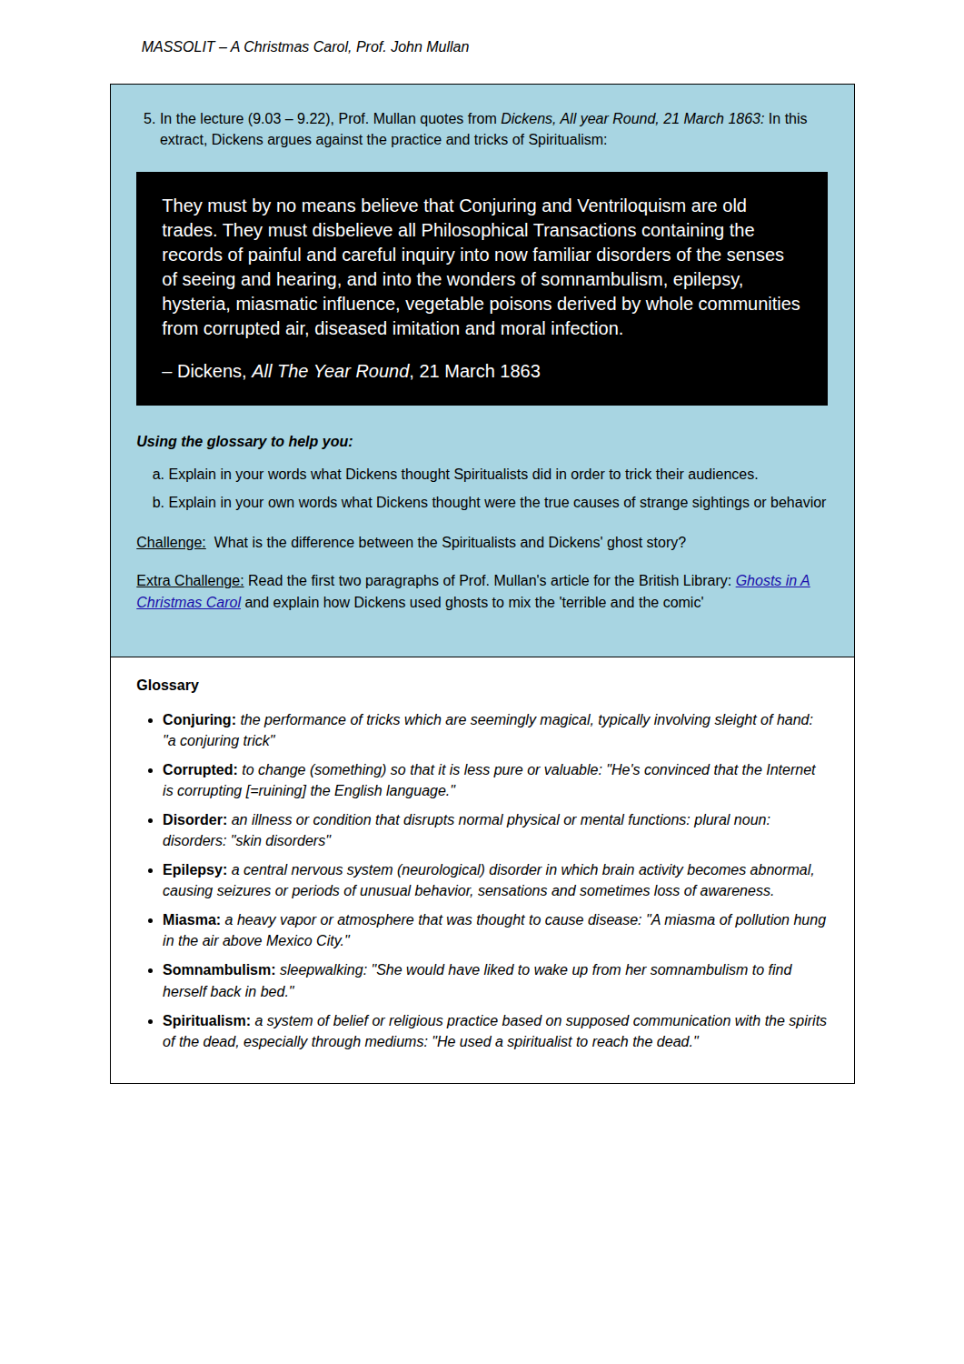MASSOLIT – A Christmas Carol, Prof. John Mullan
In the lecture (9.03 – 9.22), Prof. Mullan quotes from Dickens, All year Round, 21 March 1863: In this extract, Dickens argues against the practice and tricks of Spiritualism:
They must by no means believe that Conjuring and Ventriloquism are old trades. They must disbelieve all Philosophical Transactions containing the records of painful and careful inquiry into now familiar disorders of the senses of seeing and hearing, and into the wonders of somnambulism, epilepsy, hysteria, miasmatic influence, vegetable poisons derived by whole communities from corrupted air, diseased imitation and moral infection.
– Dickens, All The Year Round, 21 March 1863
Using the glossary to help you:
Explain in your words what Dickens thought Spiritualists did in order to trick their audiences.
Explain in your own words what Dickens thought were the true causes of strange sightings or behavior
Challenge: What is the difference between the Spiritualists and Dickens' ghost story?
Extra Challenge: Read the first two paragraphs of Prof. Mullan's article for the British Library: Ghosts in A Christmas Carol and explain how Dickens used ghosts to mix the 'terrible and the comic'
Glossary
Conjuring: the performance of tricks which are seemingly magical, typically involving sleight of hand: "a conjuring trick"
Corrupted: to change (something) so that it is less pure or valuable: "He's convinced that the Internet is corrupting [=ruining] the English language."
Disorder: an illness or condition that disrupts normal physical or mental functions: plural noun: disorders: "skin disorders"
Epilepsy: a central nervous system (neurological) disorder in which brain activity becomes abnormal, causing seizures or periods of unusual behavior, sensations and sometimes loss of awareness.
Miasma: a heavy vapor or atmosphere that was thought to cause disease: "A miasma of pollution hung in the air above Mexico City."
Somnambulism: sleepwalking: "She would have liked to wake up from her somnambulism to find herself back in bed."
Spiritualism: a system of belief or religious practice based on supposed communication with the spirits of the dead, especially through mediums: "He used a spiritualist to reach the dead."